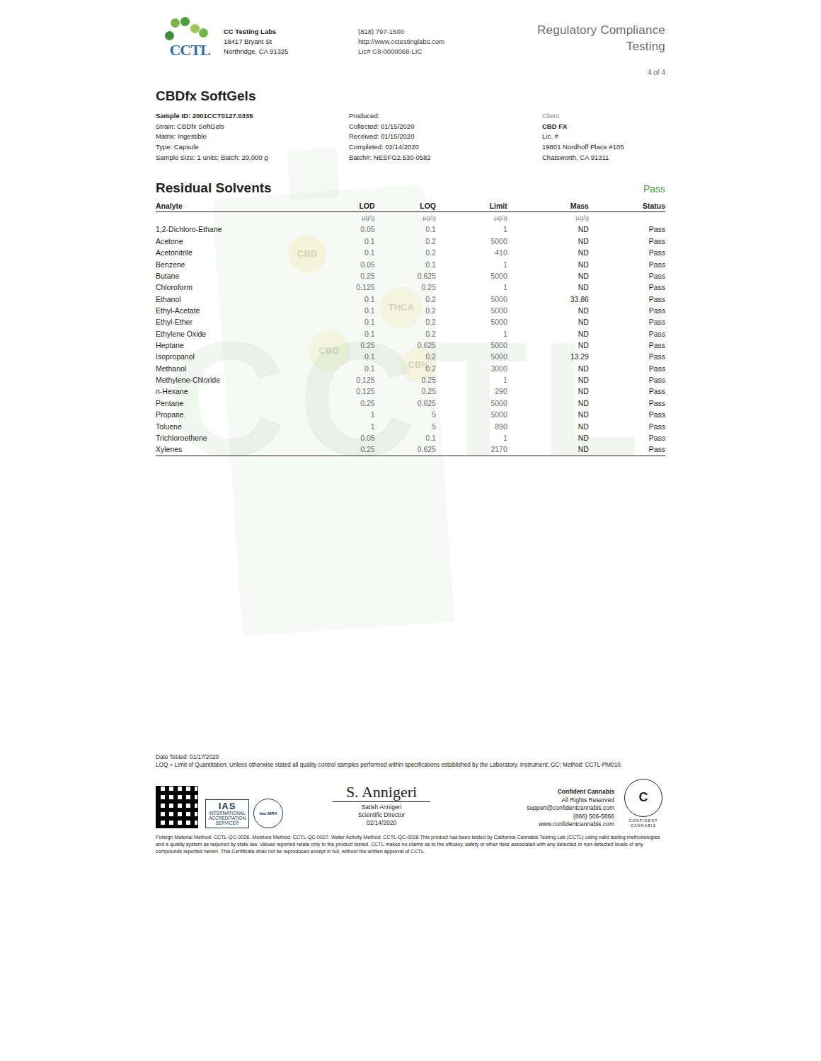CBD
THCA
CBG
CBN
CCTL
CCTL
CC Testing Labs
18417 Bryant St
Northridge, CA 91325
(818) 797-1500
http://www.cctestinglabs.com
Lic# C8-0000068-LIC
Regulatory Compliance Testing
4 of 4
CBDfx SoftGels
Sample ID: 2001CCT0127.0335
Strain: CBDfx SoftGels
Matrix: Ingestible
Type: Capsule
Sample Size: 1 units; Batch: 20,000 g
Produced:
Collected: 01/15/2020
Received: 01/15/2020
Completed: 02/14/2020
Batch#: NESFG2.530-0582
Client
CBD FX
Lic. #
19801 Nordhoff Place #105
Chatsworth, CA 91311
Residual Solvents
Pass
| Analyte | LOD | LOQ | Limit | Mass | Status |
| --- | --- | --- | --- | --- | --- |
| | µg/g | µg/g | µg/g | µg/g | |
| 1,2-Dichloro-Ethane | 0.05 | 0.1 | 1 | ND | Pass |
| Acetone | 0.1 | 0.2 | 5000 | ND | Pass |
| Acetonitrile | 0.1 | 0.2 | 410 | ND | Pass |
| Benzene | 0.05 | 0.1 | 1 | ND | Pass |
| Butane | 0.25 | 0.625 | 5000 | ND | Pass |
| Chloroform | 0.125 | 0.25 | 1 | ND | Pass |
| Ethanol | 0.1 | 0.2 | 5000 | 33.86 | Pass |
| Ethyl-Acetate | 0.1 | 0.2 | 5000 | ND | Pass |
| Ethyl-Ether | 0.1 | 0.2 | 5000 | ND | Pass |
| Ethylene Oxide | 0.1 | 0.2 | 1 | ND | Pass |
| Heptane | 0.25 | 0.625 | 5000 | ND | Pass |
| Isopropanol | 0.1 | 0.2 | 5000 | 13.29 | Pass |
| Methanol | 0.1 | 0.2 | 3000 | ND | Pass |
| Methylene-Chloride | 0.125 | 0.25 | 1 | ND | Pass |
| n-Hexane | 0.125 | 0.25 | 290 | ND | Pass |
| Pentane | 0.25 | 0.625 | 5000 | ND | Pass |
| Propane | 1 | 5 | 5000 | ND | Pass |
| Toluene | 1 | 5 | 890 | ND | Pass |
| Trichloroethene | 0.05 | 0.1 | 1 | ND | Pass |
| Xylenes | 0.25 | 0.625 | 2170 | ND | Pass |
Date Tested: 01/17/2020
LOQ = Limit of Quantitation; Unless otherwise stated all quality control samples performed within specifications established by the Laboratory. Instrument: GC; Method: CCTL-PM010.
IAS
INTERNATIONAL
ACCREDITATION
SERVICE®
ilac-MRA
S. Annigeri
Satish Annigeri
Scientific Director
02/14/2020
Confident Cannabis
All Rights Reserved
support@confidentcannabis.com
(866) 506-5866
www.confidentcannabis.com
C
CONFIDENT CANNABIS
Foreign Material Method: CCTL-QC-0026. Moisture Method: CCTL-QC-0027. Water Activity Method: CCTL-QC-0028 This product has been tested by California Cannabis Testing Lab (CCTL) using valid testing methodologies and a quality system as required by state law. Values reported relate only to the product tested. CCTL makes no claims as to the efficacy, safety or other risks associated with any detected or non-detected levels of any compounds reported herein. This Certificate shall not be reproduced except in full, without the written approval of CCTL.